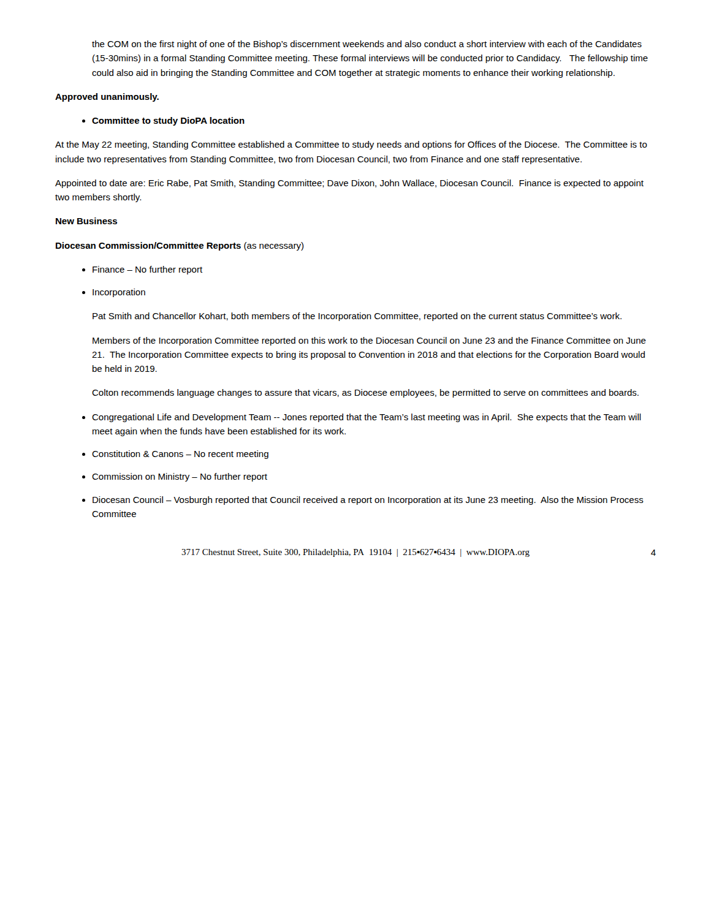the COM on the first night of one of the Bishop’s discernment weekends and also conduct a short interview with each of the Candidates (15-30mins) in a formal Standing Committee meeting. These formal interviews will be conducted prior to Candidacy. The fellowship time could also aid in bringing the Standing Committee and COM together at strategic moments to enhance their working relationship.
Approved unanimously.
Committee to study DioPA location
At the May 22 meeting, Standing Committee established a Committee to study needs and options for Offices of the Diocese. The Committee is to include two representatives from Standing Committee, two from Diocesan Council, two from Finance and one staff representative.
Appointed to date are: Eric Rabe, Pat Smith, Standing Committee; Dave Dixon, John Wallace, Diocesan Council. Finance is expected to appoint two members shortly.
New Business
Diocesan Commission/Committee Reports (as necessary)
Finance – No further report
Incorporation
Pat Smith and Chancellor Kohart, both members of the Incorporation Committee, reported on the current status Committee’s work.
Members of the Incorporation Committee reported on this work to the Diocesan Council on June 23 and the Finance Committee on June 21. The Incorporation Committee expects to bring its proposal to Convention in 2018 and that elections for the Corporation Board would be held in 2019.
Colton recommends language changes to assure that vicars, as Diocese employees, be permitted to serve on committees and boards.
Congregational Life and Development Team -- Jones reported that the Team’s last meeting was in April. She expects that the Team will meet again when the funds have been established for its work.
Constitution & Canons – No recent meeting
Commission on Ministry – No further report
Diocesan Council – Vosburgh reported that Council received a report on Incorporation at its June 23 meeting. Also the Mission Process Committee
3717 Chestnut Street, Suite 300, Philadelphia, PA 19104 | 215▪627▪6434 | www.DIOPA.org 4